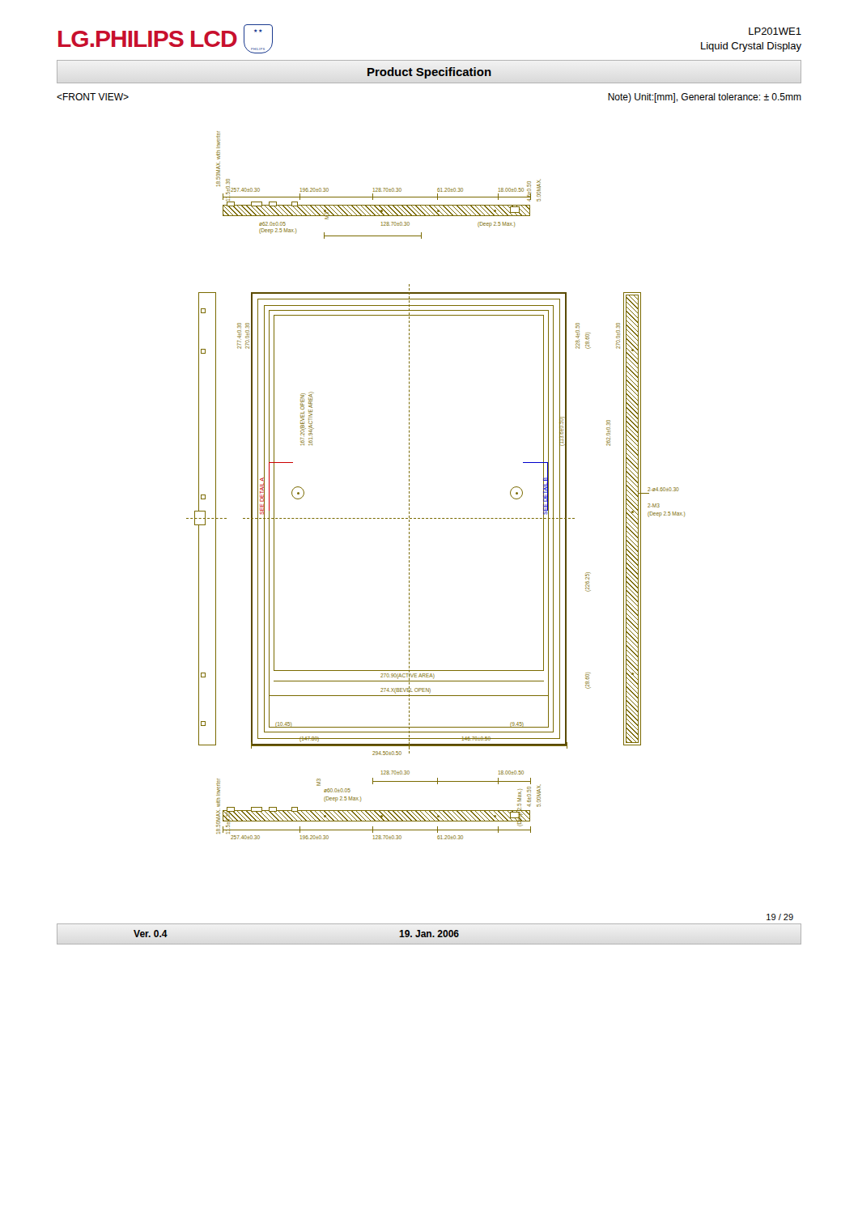LG. PHILIPS LCD
LP201WE1
Liquid Crystal Display
Product Specification
<FRONT VIEW>
Note) Unit:[mm], General tolerance: ± 0.5mm
257.40±0.30
196.20±0.30
128.70±0.30
61.20±0.30
18.00±0.50
18.50MAX. with Inverter
11.5±0.30
5.00MAX.
4.6±0.50
ø62.0±0.05
(Deep 2.5 Max.)
128.70±0.30
(Deep 2.5 Max.)
M3
SEE DETAIL A
SEE DETAIL B
270.0±0.30
277.4±0.30
167.20(BEVEL OPEN)
161.94(ACTIVE AREA)
228.4±0.50
(28.60)
(113.6±0.50)
(226.25)
(28.60)
270.0±0.30
262.0±0.30
2-ø4.60±0.30
2-M3
(Deep 2.5 Max.)
270.90(ACTIVE AREA)
274.X(BEVEL OPEN)
(10.45)
(9.45)
(147.80)
146.70±0.50
294.50±0.50
128.70±0.30
18.00±0.50
ø60.0±0.05
(Deep 2.5 Max.)
M3
18.50MAX. with Inverter
11.5±0.30
5.00MAX.
4.6±0.50
(Deep 2.5 Max.)
257.40±0.30
196.20±0.30
128.70±0.30
61.20±0.30
19 / 29
Ver. 0.4
19. Jan. 2006